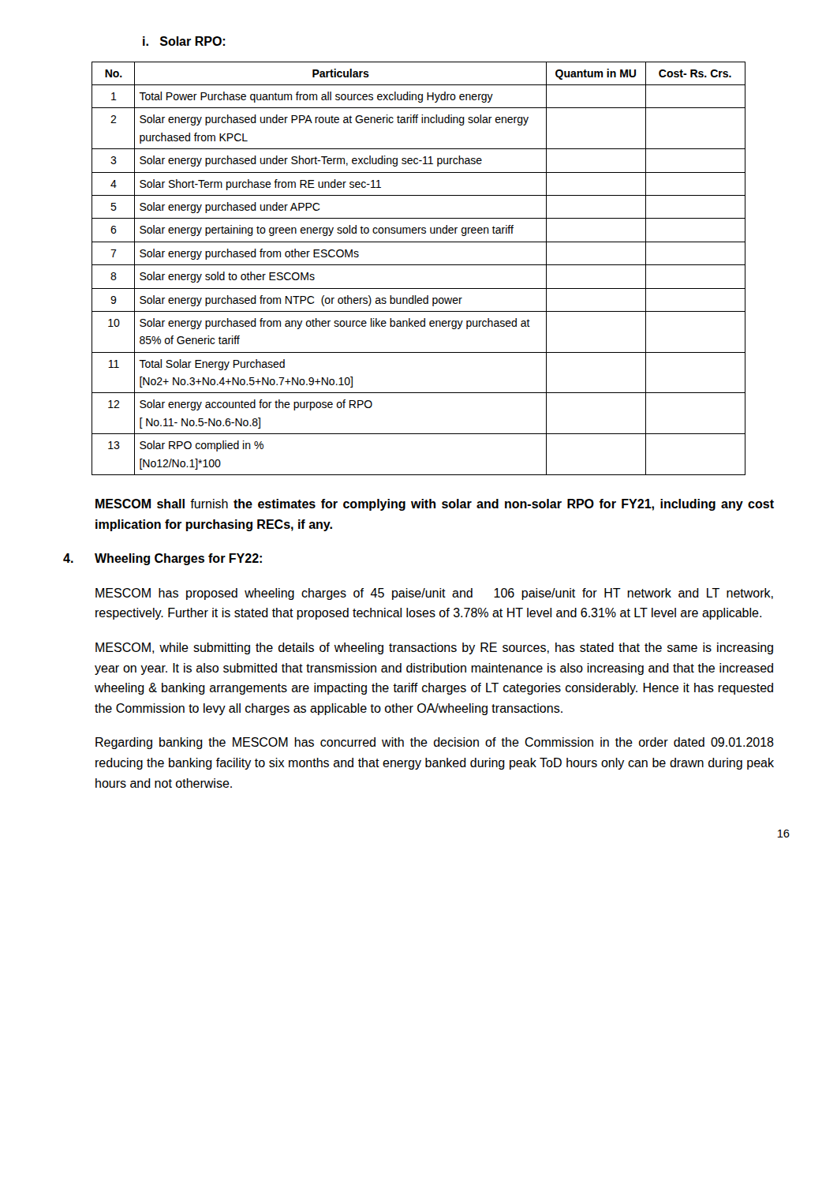i. Solar RPO:
| No. | Particulars | Quantum in MU | Cost- Rs. Crs. |
| --- | --- | --- | --- |
| 1 | Total Power Purchase quantum from all sources excluding Hydro energy | | |
| 2 | Solar energy purchased under PPA route at Generic tariff including solar energy purchased from KPCL | | |
| 3 | Solar energy purchased under Short-Term, excluding sec-11 purchase | | |
| 4 | Solar Short-Term purchase from RE under sec-11 | | |
| 5 | Solar energy purchased under APPC | | |
| 6 | Solar energy pertaining to green energy sold to consumers under green tariff | | |
| 7 | Solar energy purchased from other ESCOMs | | |
| 8 | Solar energy sold to other ESCOMs | | |
| 9 | Solar energy purchased from NTPC (or others) as bundled power | | |
| 10 | Solar energy purchased from any other source like banked energy purchased at 85% of Generic tariff | | |
| 11 | Total Solar Energy Purchased [No2+ No.3+No.4+No.5+No.7+No.9+No.10] | | |
| 12 | Solar energy accounted for the purpose of RPO [ No.11- No.5-No.6-No.8] | | |
| 13 | Solar RPO complied in % [No12/No.1]*100 | | |
MESCOM shall furnish the estimates for complying with solar and non-solar RPO for FY21, including any cost implication for purchasing RECs, if any.
4. Wheeling Charges for FY22:
MESCOM has proposed wheeling charges of 45 paise/unit and 106 paise/unit for HT network and LT network, respectively. Further it is stated that proposed technical loses of 3.78% at HT level and 6.31% at LT level are applicable.
MESCOM, while submitting the details of wheeling transactions by RE sources, has stated that the same is increasing year on year. It is also submitted that transmission and distribution maintenance is also increasing and that the increased wheeling & banking arrangements are impacting the tariff charges of LT categories considerably. Hence it has requested the Commission to levy all charges as applicable to other OA/wheeling transactions.
Regarding banking the MESCOM has concurred with the decision of the Commission in the order dated 09.01.2018 reducing the banking facility to six months and that energy banked during peak ToD hours only can be drawn during peak hours and not otherwise.
16